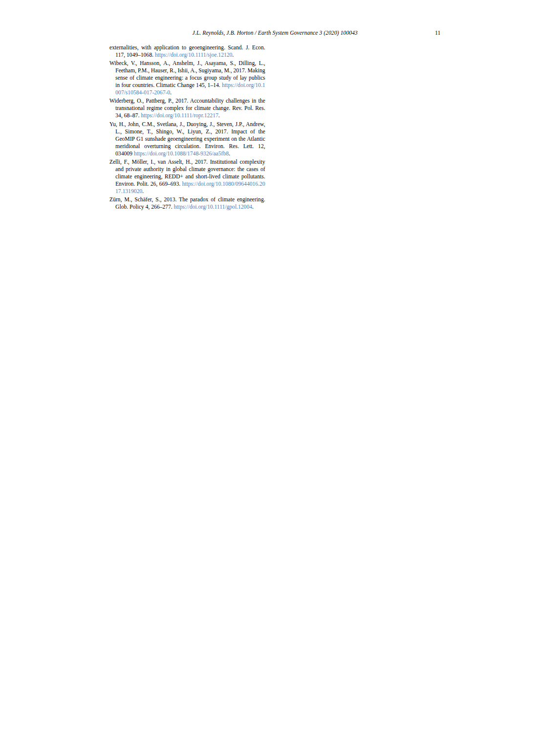J.L. Reynolds, J.B. Horton / Earth System Governance 3 (2020) 100043 11
externalities, with application to geoengineering. Scand. J. Econ. 117, 1049–1068. https://doi.org/10.1111/sjoe.12120.
Wibeck, V., Hansson, A., Anshelm, J., Asayama, S., Dilling, L., Feetham, P.M., Hauser, R., Ishii, A., Sugiyama, M., 2017. Making sense of climate engineering: a focus group study of lay publics in four countries. Climatic Change 145, 1–14. https://doi.org/10.1007/s10584-017-2067-0.
Widerberg, O., Pattberg, P., 2017. Accountability challenges in the transnational regime complex for climate change. Rev. Pol. Res. 34, 68–87. https://doi.org/10.1111/ropr.12217.
Yu, H., John, C.M., Svetlana, J., Duoying, J., Steven, J.P., Andrew, L., Simone, T., Shingo, W., Liyun, Z., 2017. Impact of the GeoMIP G1 sunshade geoengineering experiment on the Atlantic meridional overturning circulation. Environ. Res. Lett. 12, 034009 https://doi.org/10.1088/1748-9326/aa5fb8.
Zelli, F., Möller, I., van Asselt, H., 2017. Institutional complexity and private authority in global climate governance: the cases of climate engineering, REDD+ and short-lived climate pollutants. Environ. Polit. 26, 669–693. https://doi.org/10.1080/09644016.2017.1319020.
Zürn, M., Schäfer, S., 2013. The paradox of climate engineering. Glob. Policy 4, 266–277. https://doi.org/10.1111/gpol.12004.